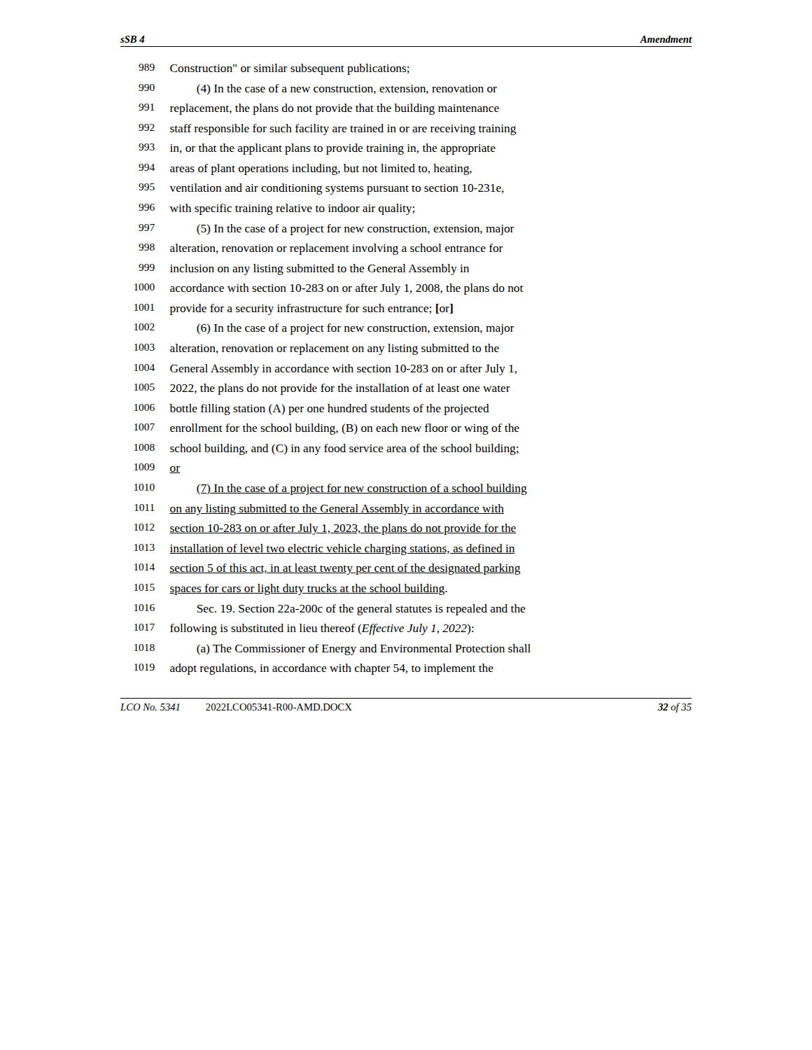sSB 4 Amendment
989
Construction" or similar subsequent publications;
990
(4) In the case of a new construction, extension, renovation or
991
replacement, the plans do not provide that the building maintenance
992
staff responsible for such facility are trained in or are receiving training
993
in, or that the applicant plans to provide training in, the appropriate
994
areas of plant operations including, but not limited to, heating,
995
ventilation and air conditioning systems pursuant to section 10-231e,
996
with specific training relative to indoor air quality;
997
(5) In the case of a project for new construction, extension, major
998
alteration, renovation or replacement involving a school entrance for
999
inclusion on any listing submitted to the General Assembly in
1000
accordance with section 10-283 on or after July 1, 2008, the plans do not
1001
provide for a security infrastructure for such entrance; [or]
1002
(6) In the case of a project for new construction, extension, major
1003
alteration, renovation or replacement on any listing submitted to the
1004
General Assembly in accordance with section 10-283 on or after July 1,
1005
2022, the plans do not provide for the installation of at least one water
1006
bottle filling station (A) per one hundred students of the projected
1007
enrollment for the school building, (B) on each new floor or wing of the
1008
school building, and (C) in any food service area of the school building;
1009
or
1010
(7) In the case of a project for new construction of a school building
1011
on any listing submitted to the General Assembly in accordance with
1012
section 10-283 on or after July 1, 2023, the plans do not provide for the
1013
installation of level two electric vehicle charging stations, as defined in
1014
section 5 of this act, in at least twenty per cent of the designated parking
1015
spaces for cars or light duty trucks at the school building.
1016
Sec. 19. Section 22a-200c of the general statutes is repealed and the
1017
following is substituted in lieu thereof (Effective July 1, 2022):
1018
(a) The Commissioner of Energy and Environmental Protection shall
1019
adopt regulations, in accordance with chapter 54, to implement the
LCO No. 5341 2022LCO05341-R00-AMD.DOCX
32 of 35